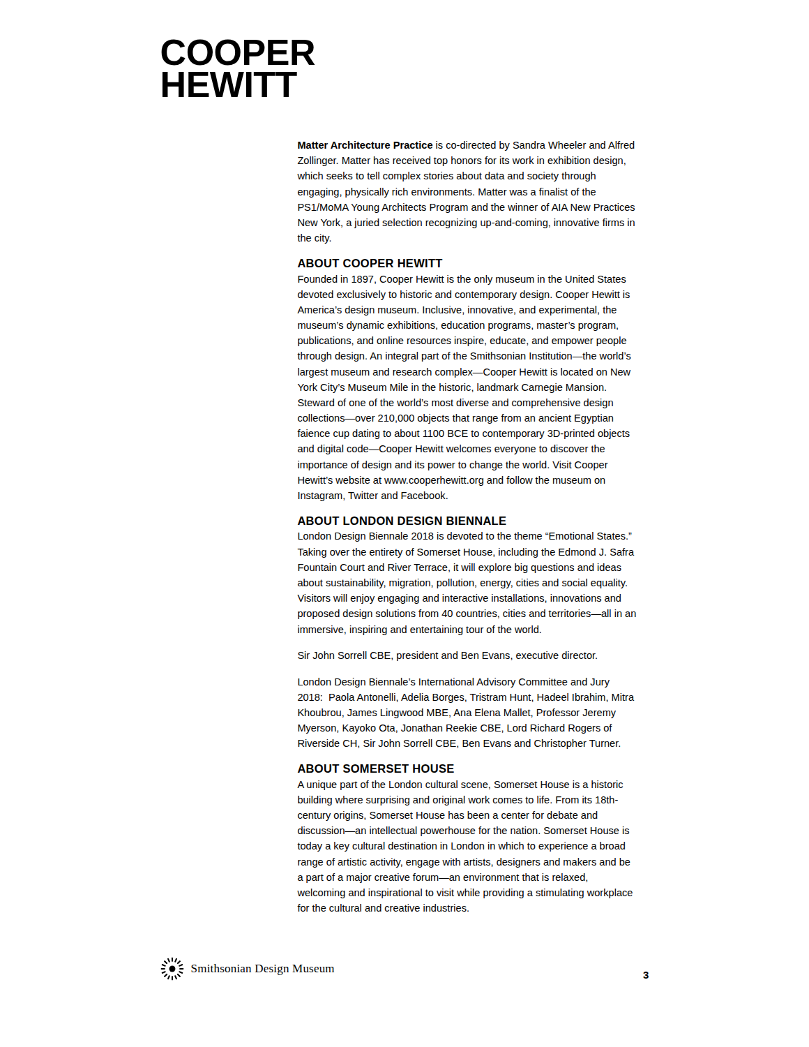Cooper
Hewitt
Matter Architecture Practice is co-directed by Sandra Wheeler and Alfred Zollinger. Matter has received top honors for its work in exhibition design, which seeks to tell complex stories about data and society through engaging, physically rich environments. Matter was a finalist of the PS1/MoMA Young Architects Program and the winner of AIA New Practices New York, a juried selection recognizing up-and-coming, innovative firms in the city.
About Cooper Hewitt
Founded in 1897, Cooper Hewitt is the only museum in the United States devoted exclusively to historic and contemporary design. Cooper Hewitt is America’s design museum. Inclusive, innovative, and experimental, the museum’s dynamic exhibitions, education programs, master’s program, publications, and online resources inspire, educate, and empower people through design. An integral part of the Smithsonian Institution—the world’s largest museum and research complex—Cooper Hewitt is located on New York City’s Museum Mile in the historic, landmark Carnegie Mansion. Steward of one of the world’s most diverse and comprehensive design collections—over 210,000 objects that range from an ancient Egyptian faience cup dating to about 1100 BCE to contemporary 3D-printed objects and digital code—Cooper Hewitt welcomes everyone to discover the importance of design and its power to change the world. Visit Cooper Hewitt’s website at www.cooperhewitt.org and follow the museum on Instagram, Twitter and Facebook.
About London Design Biennale
London Design Biennale 2018 is devoted to the theme “Emotional States.” Taking over the entirety of Somerset House, including the Edmond J. Safra Fountain Court and River Terrace, it will explore big questions and ideas about sustainability, migration, pollution, energy, cities and social equality. Visitors will enjoy engaging and interactive installations, innovations and proposed design solutions from 40 countries, cities and territories—all in an immersive, inspiring and entertaining tour of the world.
Sir John Sorrell CBE, president and Ben Evans, executive director.
London Design Biennale’s International Advisory Committee and Jury 2018: Paola Antonelli, Adelia Borges, Tristram Hunt, Hadeel Ibrahim, Mitra Khoubrou, James Lingwood MBE, Ana Elena Mallet, Professor Jeremy Myerson, Kayoko Ota, Jonathan Reekie CBE, Lord Richard Rogers of Riverside CH, Sir John Sorrell CBE, Ben Evans and Christopher Turner.
About Somerset House
A unique part of the London cultural scene, Somerset House is a historic building where surprising and original work comes to life. From its 18th-century origins, Somerset House has been a center for debate and discussion—an intellectual powerhouse for the nation. Somerset House is today a key cultural destination in London in which to experience a broad range of artistic activity, engage with artists, designers and makers and be a part of a major creative forum—an environment that is relaxed, welcoming and inspirational to visit while providing a stimulating workplace for the cultural and creative industries.
Smithsonian Design Museum
3